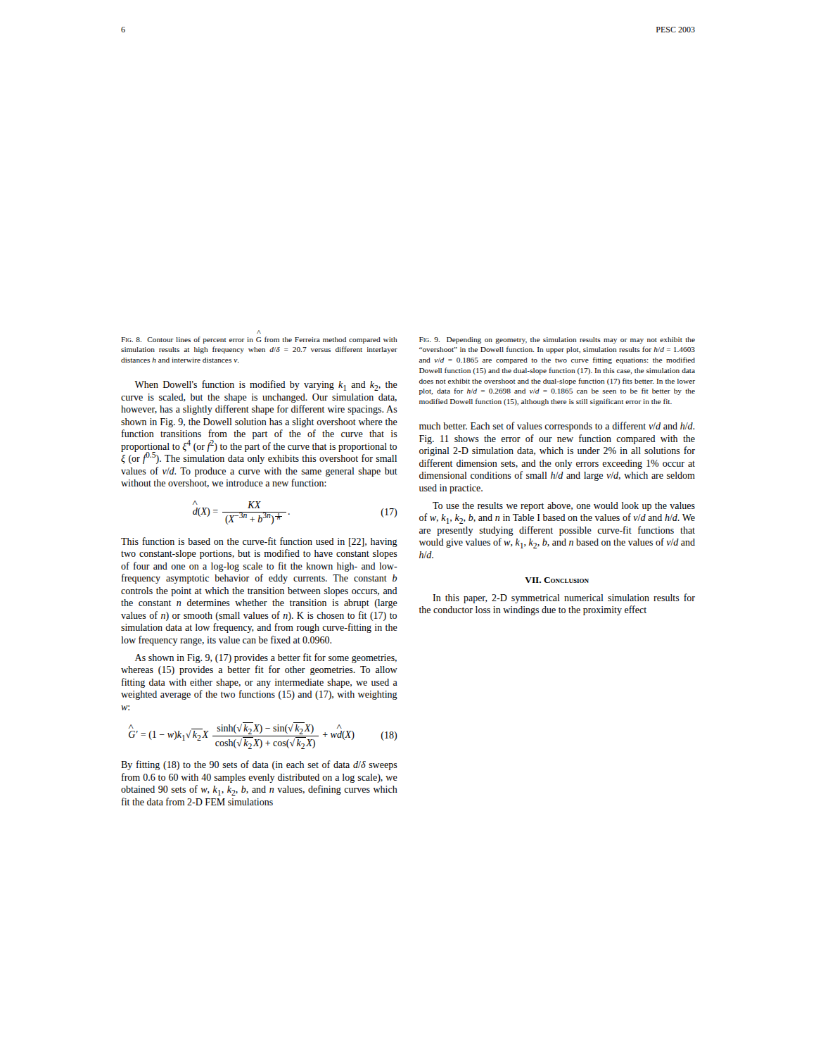6 PESC 2003
Fig. 8. Contour lines of percent error in G from the Ferreira method compared with simulation results at high frequency when d/δ = 20.7 versus different interlayer distances h and interwire distances v.
When Dowell's function is modified by varying k1 and k2, the curve is scaled, but the shape is unchanged. Our simulation data, however, has a slightly different shape for different wire spacings. As shown in Fig. 9, the Dowell solution has a slight overshoot where the function transitions from the part of the of the curve that is proportional to ξ4 (or f2) to the part of the curve that is proportional to ξ (or f0.5). The simulation data only exhibits this overshoot for small values of v/d. To produce a curve with the same general shape but without the overshoot, we introduce a new function:
d(X) = KX (X−3n + b3n)1 n . (17)
This function is based on the curve-fit function used in [22], having two constant-slope portions, but is modified to have constant slopes of four and one on a log-log scale to fit the known high- and low-frequency asymptotic behavior of eddy currents. The constant b controls the point at which the transition between slopes occurs, and the constant n determines whether the transition is abrupt (large values of n) or smooth (small values of n). K is chosen to fit (17) to simulation data at low frequency, and from rough curve-fitting in the low frequency range, its value can be fixed at 0.0960.
As shown in Fig. 9, (17) provides a better fit for some geometries, whereas (15) provides a better fit for other geometries. To allow fitting data with either shape, or any intermediate shape, we used a weighted average of the two functions (15) and (17), with weighting w:
G′ = (1 − w)k1√k2 X sinh(√k2 X) − sin(√k2 X) cosh(√k2 X) + cos(√k2 X) + wd(X) (18)
By fitting (18) to the 90 sets of data (in each set of data d/δ sweeps from 0.6 to 60 with 40 samples evenly distributed on a log scale), we obtained 90 sets of w, k1, k2, b, and n values, defining curves which fit the data from 2-D FEM simulations
Fig. 9. Depending on geometry, the simulation results may or may not exhibit the “overshoot” in the Dowell function. In upper plot, simulation results for h/d = 1.4603 and v/d = 0.1865 are compared to the two curve fitting equations: the modified Dowell function (15) and the dual-slope function (17). In this case, the simulation data does not exhibit the overshoot and the dual-slope function (17) fits better. In the lower plot, data for h/d = 0.2698 and v/d = 0.1865 can be seen to be fit better by the modified Dowell function (15), although there is still significant error in the fit.
much better. Each set of values corresponds to a different v/d and h/d. Fig. 11 shows the error of our new function compared with the original 2-D simulation data, which is under 2% in all solutions for different dimension sets, and the only errors exceeding 1% occur at dimensional conditions of small h/d and large v/d, which are seldom used in practice.
To use the results we report above, one would look up the values of w, k1, k2, b, and n in Table I based on the values of v/d and h/d. We are presently studying different possible curve-fit functions that would give values of w, k1, k2, b, and n based on the values of v/d and h/d.
VII. Conclusion
In this paper, 2-D symmetrical numerical simulation results for the conductor loss in windings due to the proximity effect